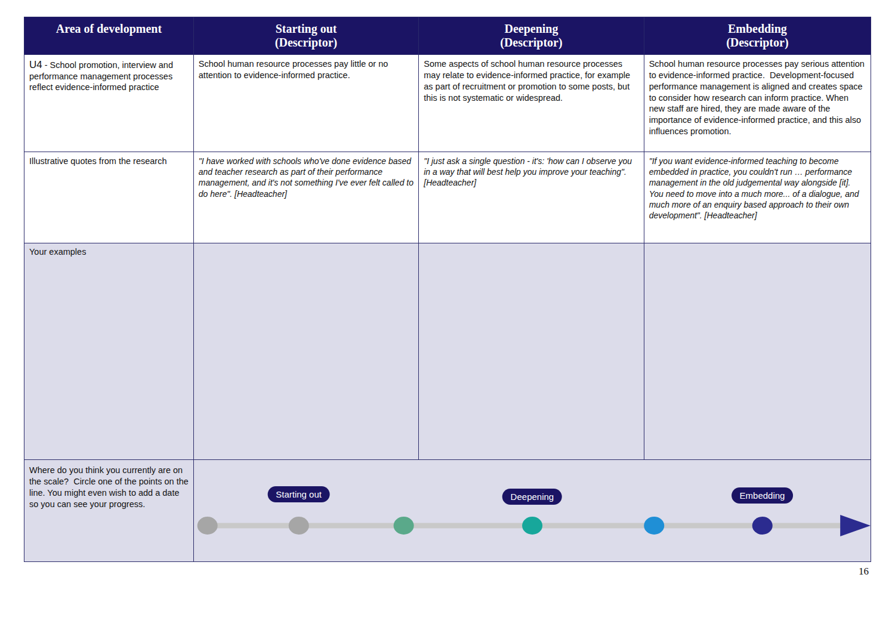| Area of development | Starting out (Descriptor) | Deepening (Descriptor) | Embedding (Descriptor) |
| --- | --- | --- | --- |
| U4 - School promotion, interview and performance management processes reflect evidence-informed practice | School human resource processes pay little or no attention to evidence-informed practice. | Some aspects of school human resource processes may relate to evidence-informed practice, for example as part of recruitment or promotion to some posts, but this is not systematic or widespread. | School human resource processes pay serious attention to evidence-informed practice. Development-focused performance management is aligned and creates space to consider how research can inform practice. When new staff are hired, they are made aware of the importance of evidence-informed practice, and this also influences promotion. |
| Illustrative quotes from the research | "I have worked with schools who've done evidence based and teacher research as part of their performance management, and it's not something I've ever felt called to do here". [Headteacher] | "I just ask a single question - it's: 'how can I observe you in a way that will best help you improve your teaching". [Headteacher] | "If you want evidence-informed teaching to become embedded in practice, you couldn't run … performance management in the old judgemental way alongside [it]. You need to move into a much more... of a dialogue, and much more of an enquiry based approach to their own development". [Headteacher] |
| Your examples | | | |
| Where do you think you currently are on the scale? Circle one of the points on the line. You might even wish to add a date so you can see your progress. | Starting out Deepening Embedding |
16